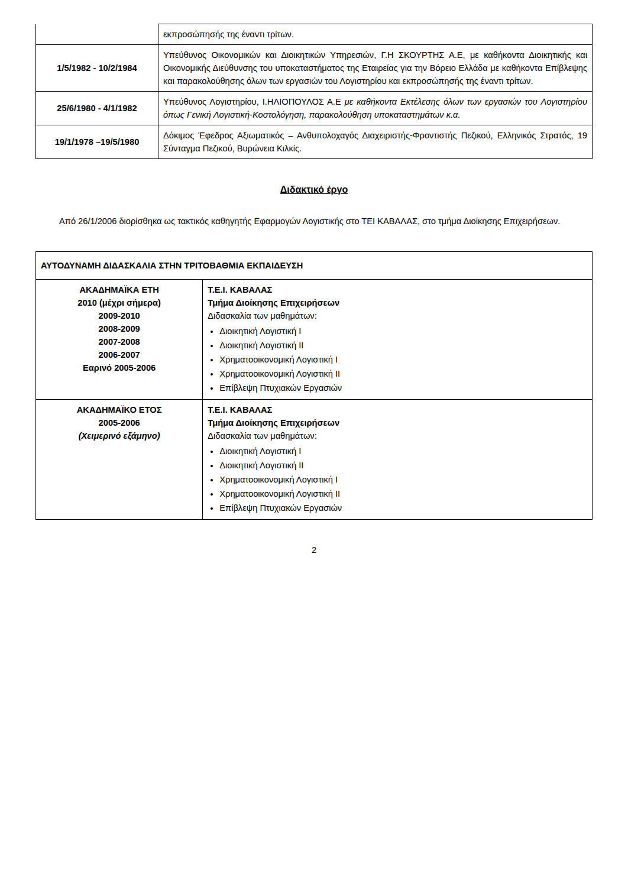| | εκπροσώπησής της έναντι τρίτων. |
| 1/5/1982 - 10/2/1984 | Υπεύθυνος Οικονομικών και Διοικητικών Υπηρεσιών, Γ.Η ΣΚΟΥΡΤΗΣ Α.Ε, με καθήκοντα Διοικητικής και Οικονομικής Διεύθυνσης του υποκαταστήματος της Εταιρείας για την Βόρειο Ελλάδα με καθήκοντα Επίβλεψης και παρακολούθησης όλων των εργασιών του Λογιστηρίου και εκπροσώπησής της έναντι τρίτων. |
| 25/6/1980 - 4/1/1982 | Υπεύθυνος Λογιστηρίου, Ι.ΗΛΙΟΠΟΥΛΟΣ Α.Ε με καθήκοντα Εκτέλεσης όλων των εργασιών του Λογιστηρίου όπως Γενική Λογιστική-Κοστολόγηση, παρακολούθηση υποκαταστημάτων κ.α. |
| 19/1/1978 –19/5/1980 | Δόκιμος Έφεδρος Αξιωματικός – Ανθυπολοχαγός Διαχειριστής-Φροντιστής Πεζικού, Ελληνικός Στρατός, 19 Σύνταγμα Πεζικού, Βυρώνεια Κιλκίς. |
Διδακτικό έργο
Από 26/1/2006 διορίσθηκα ως τακτικός καθηγητής Εφαρμογών Λογιστικής στο ΤΕΙ ΚΑΒΑΛΑΣ, στο τμήμα Διοίκησης Επιχειρήσεων.
| ΑΥΤΟΔΥΝΑΜΗ ΔΙΔΑΣΚΑΛΙΑ ΣΤΗΝ ΤΡΙΤΟΒΑΘΜΙΑ ΕΚΠΑΙΔΕΥΣΗ |
| ΑΚΑΔΗΜΑΪΚΑ ΕΤΗ 2010 (μέχρι σήμερα) 2009-2010 2008-2009 2007-2008 2006-2007 Εαρινό 2005-2006 | Τ.Ε.Ι. ΚΑΒΑΛΑΣ Τμήμα Διοίκησης Επιχειρήσεων Διδασκαλία των μαθημάτων: Διοικητική Λογιστική Ι Διοικητική Λογιστική ΙΙ Χρηματοοικονομική Λογιστική Ι Χρηματοοικονομική Λογιστική ΙΙ Επίβλεψη Πτυχιακών Εργασιών |
| ΑΚΑΔΗΜΑΪΚΟ ΕΤΟΣ 2005-2006 (Χειμερινό εξάμηνο) | Τ.Ε.Ι. ΚΑΒΑΛΑΣ Τμήμα Διοίκησης Επιχειρήσεων Διδασκαλία των μαθημάτων: Διοικητική Λογιστική Ι Διοικητική Λογιστική ΙΙ Χρηματοοικονομική Λογιστική Ι Χρηματοοικονομική Λογιστική ΙΙ Επίβλεψη Πτυχιακών Εργασιών |
2